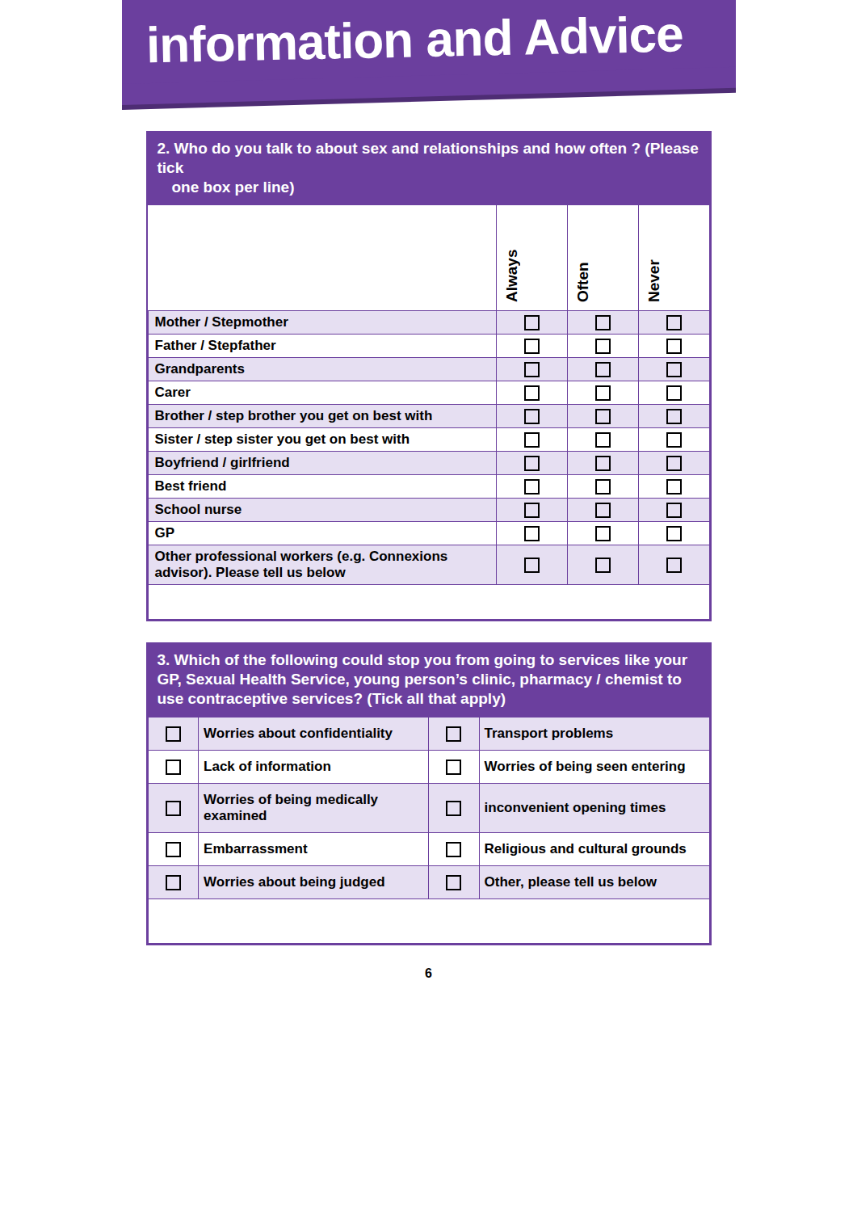information and Advice
2. Who do you talk to about sex and relationships and how often ? (Please tick one box per line)
| | Always | Often | Never |
| --- | --- | --- | --- |
| Mother / Stepmother | | | |
| Father / Stepfather | | | |
| Grandparents | | | |
| Carer | | | |
| Brother / step brother you get on best with | | | |
| Sister / step sister you get on best with | | | |
| Boyfriend / girlfriend | | | |
| Best friend | | | |
| School nurse | | | |
| GP | | | |
| Other professional workers (e.g. Connexions advisor). Please tell us below | | | |
3. Which of the following could stop you from going to services like your GP, Sexual Health Service, young person’s clinic, pharmacy / chemist to use contraceptive services? (Tick all that apply)
| | Worries about confidentiality | | Transport problems |
| | Lack of information | | Worries of being seen entering |
| | Worries of being medically examined | | inconvenient opening times |
| | Embarrassment | | Religious and cultural grounds |
| | Worries about being judged | | Other, please tell us below |
6